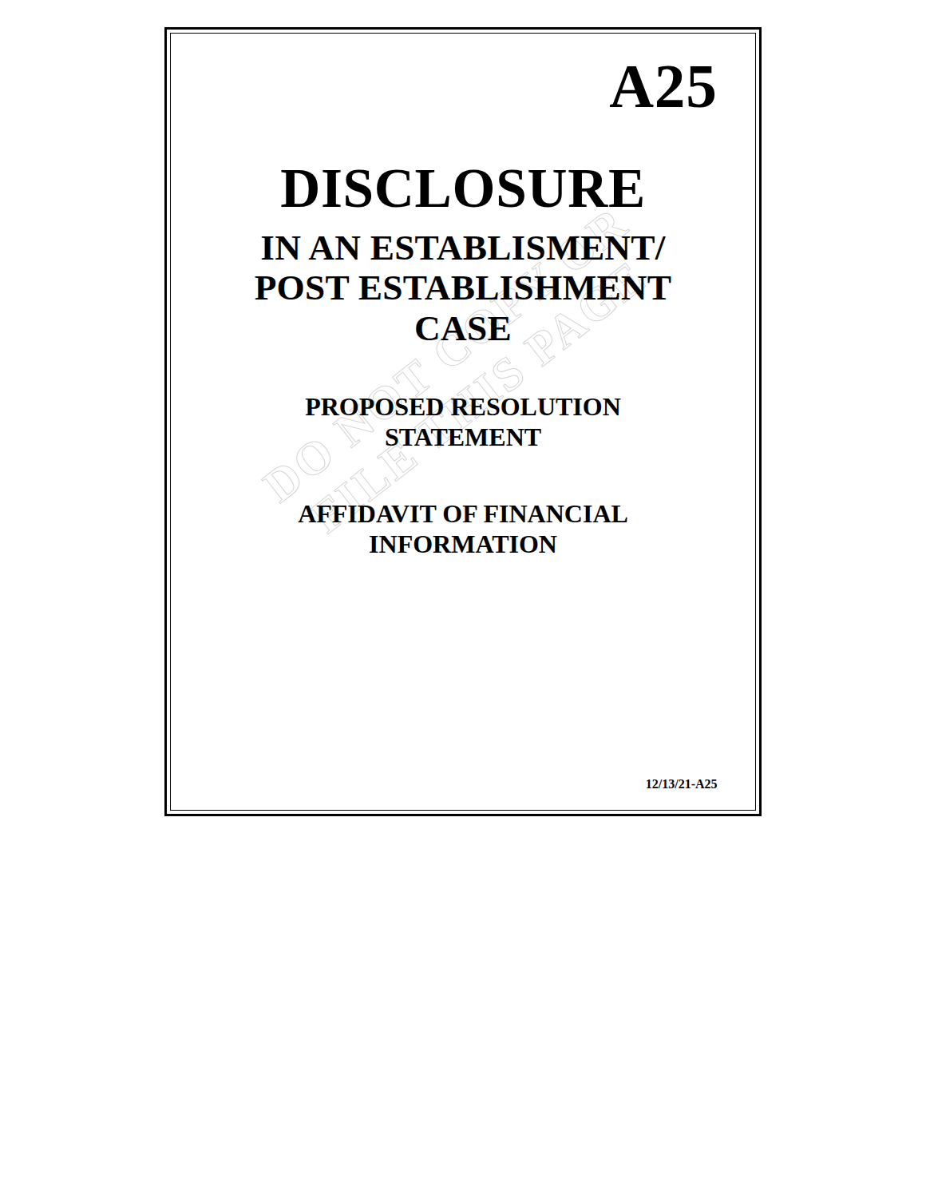DO NOT COPY OR
FILE THIS PAGE
A25
DISCLOSURE
IN AN ESTABLISMENT/
POST ESTABLISHMENT
CASE
PROPOSED RESOLUTION
STATEMENT
AFFIDAVIT OF FINANCIAL
INFORMATION
12/13/21-A25